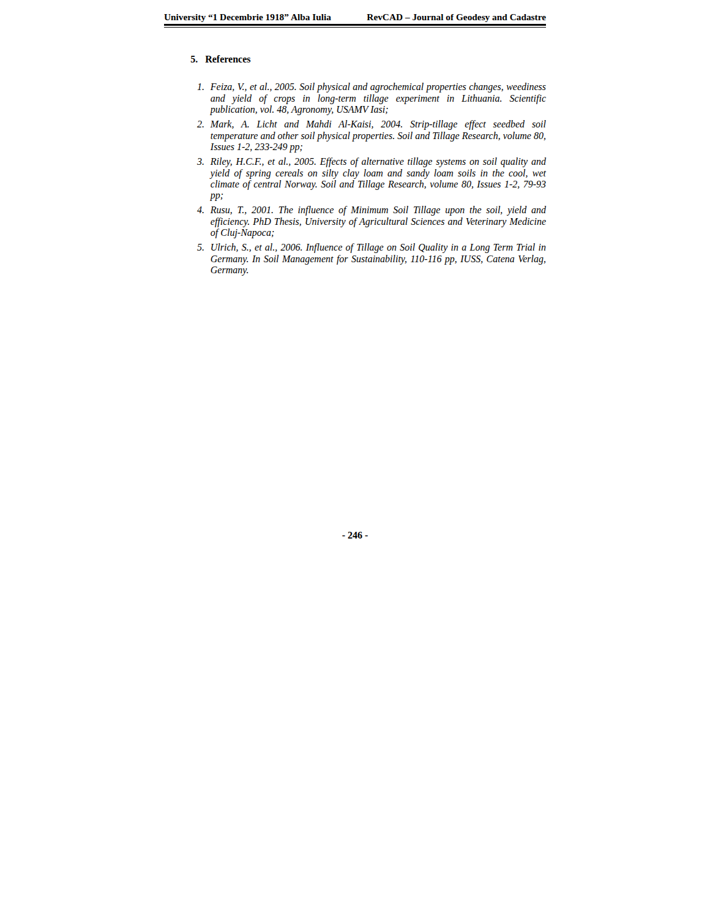University “1 Decembrie 1918” Alba Iulia RevCAD – Journal of Geodesy and Cadastre
5. References
Feiza, V., et al., 2005. Soil physical and agrochemical properties changes, weediness and yield of crops in long-term tillage experiment in Lithuania. Scientific publication, vol. 48, Agronomy, USAMV Iasi;
Mark, A. Licht and Mahdi Al-Kaisi, 2004. Strip-tillage effect seedbed soil temperature and other soil physical properties. Soil and Tillage Research, volume 80, Issues 1-2, 233-249 pp;
Riley, H.C.F., et al., 2005. Effects of alternative tillage systems on soil quality and yield of spring cereals on silty clay loam and sandy loam soils in the cool, wet climate of central Norway. Soil and Tillage Research, volume 80, Issues 1-2, 79-93 pp;
Rusu, T., 2001. The influence of Minimum Soil Tillage upon the soil, yield and efficiency. PhD Thesis, University of Agricultural Sciences and Veterinary Medicine of Cluj-Napoca;
Ulrich, S., et al., 2006. Influence of Tillage on Soil Quality in a Long Term Trial in Germany. In Soil Management for Sustainability, 110-116 pp, IUSS, Catena Verlag, Germany.
- 246 -